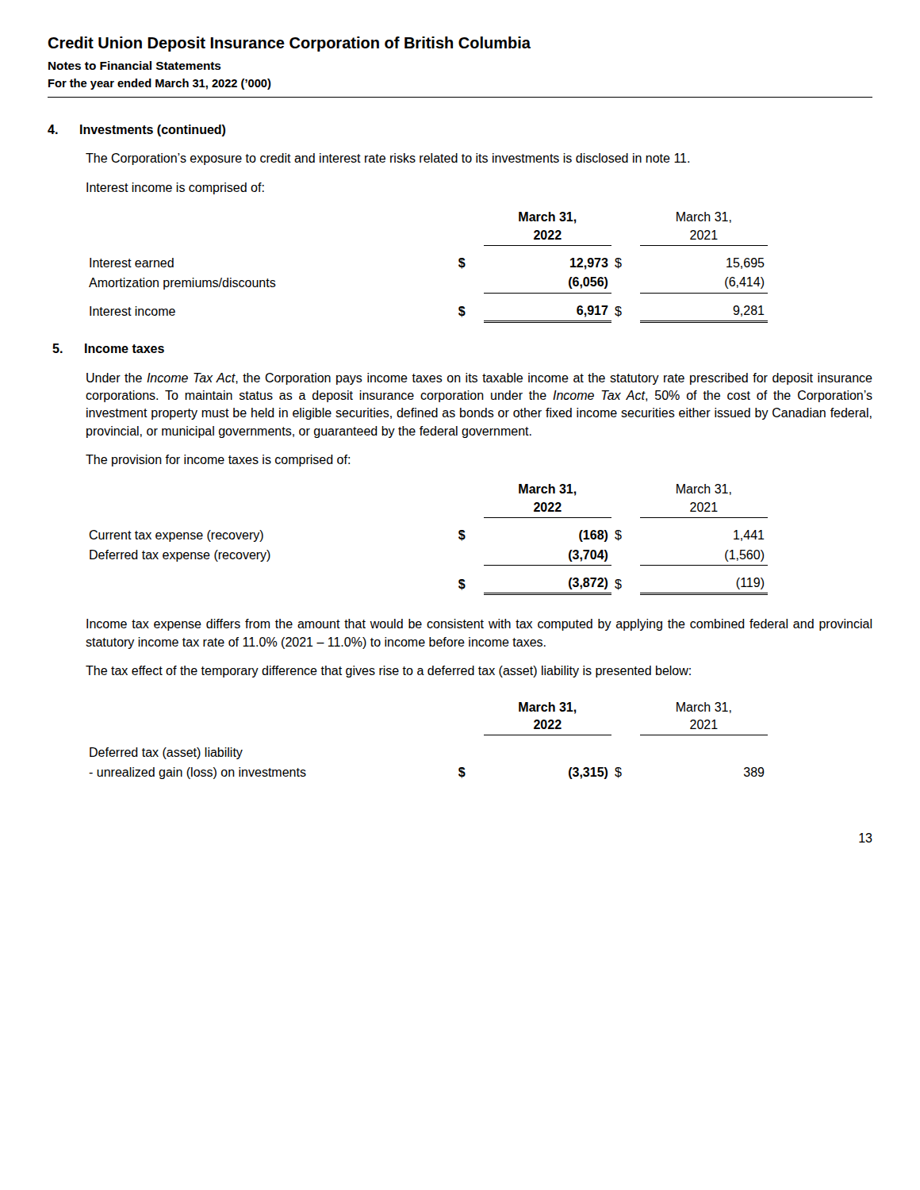Credit Union Deposit Insurance Corporation of British Columbia
Notes to Financial Statements
For the year ended March 31, 2022 (’000)
4. Investments (continued)
The Corporation’s exposure to credit and interest rate risks related to its investments is disclosed in note 11.
Interest income is comprised of:
| | | March 31, 2022 | | March 31, 2021 |
| Interest earned | $ | 12,973 | $ | 15,695 |
| Amortization premiums/discounts | | (6,056) | | (6,414) |
| Interest income | $ | 6,917 | $ | 9,281 |
5. Income taxes
Under the Income Tax Act, the Corporation pays income taxes on its taxable income at the statutory rate prescribed for deposit insurance corporations. To maintain status as a deposit insurance corporation under the Income Tax Act, 50% of the cost of the Corporation’s investment property must be held in eligible securities, defined as bonds or other fixed income securities either issued by Canadian federal, provincial, or municipal governments, or guaranteed by the federal government.
The provision for income taxes is comprised of:
| | | March 31, 2022 | | March 31, 2021 |
| Current tax expense (recovery) | $ | (168) | $ | 1,441 |
| Deferred tax expense (recovery) | | (3,704) | | (1,560) |
| | $ | (3,872) | $ | (119) |
Income tax expense differs from the amount that would be consistent with tax computed by applying the combined federal and provincial statutory income tax rate of 11.0% (2021 – 11.0%) to income before income taxes.
The tax effect of the temporary difference that gives rise to a deferred tax (asset) liability is presented below:
| | | March 31, 2022 | | March 31, 2021 |
| Deferred tax (asset) liability | | | | |
| - unrealized gain (loss) on investments | $ | (3,315) | $ | 389 |
13